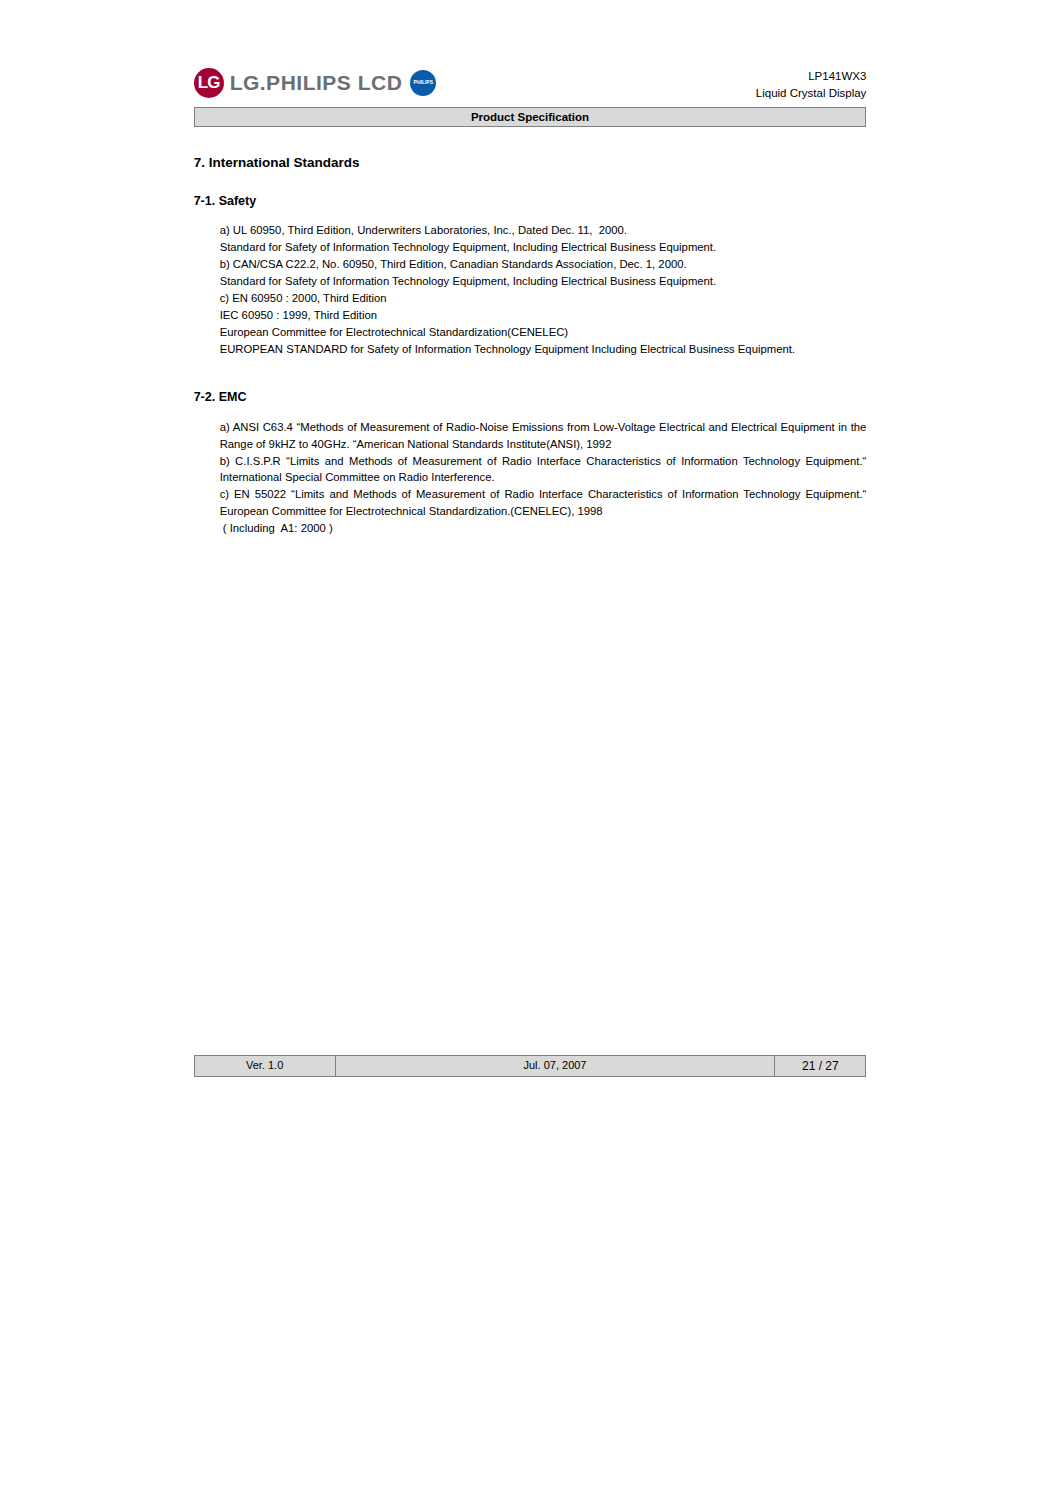LG
LG.PHILIPS LCD
PHILIPS
LP141WX3
Liquid Crystal Display
Product Specification
7. International Standards
7-1. Safety
a) UL 60950, Third Edition, Underwriters Laboratories, Inc., Dated Dec. 11, 2000.
Standard for Safety of Information Technology Equipment, Including Electrical Business Equipment.
b) CAN/CSA C22.2, No. 60950, Third Edition, Canadian Standards Association, Dec. 1, 2000.
Standard for Safety of Information Technology Equipment, Including Electrical Business Equipment.
c) EN 60950 : 2000, Third Edition
IEC 60950 : 1999, Third Edition
European Committee for Electrotechnical Standardization(CENELEC)
EUROPEAN STANDARD for Safety of Information Technology Equipment Including Electrical Business Equipment.
7-2. EMC
a) ANSI C63.4 “Methods of Measurement of Radio-Noise Emissions from Low-Voltage Electrical and Electrical Equipment in the Range of 9kHZ to 40GHz. “American National Standards Institute(ANSI), 1992
b) C.I.S.P.R “Limits and Methods of Measurement of Radio Interface Characteristics of Information Technology Equipment.“ International Special Committee on Radio Interference.
c) EN 55022 “Limits and Methods of Measurement of Radio Interface Characteristics of Information Technology Equipment.“ European Committee for Electrotechnical Standardization.(CENELEC), 1998
( Including A1: 2000 )
Ver. 1.0
Jul. 07, 2007
21 / 27